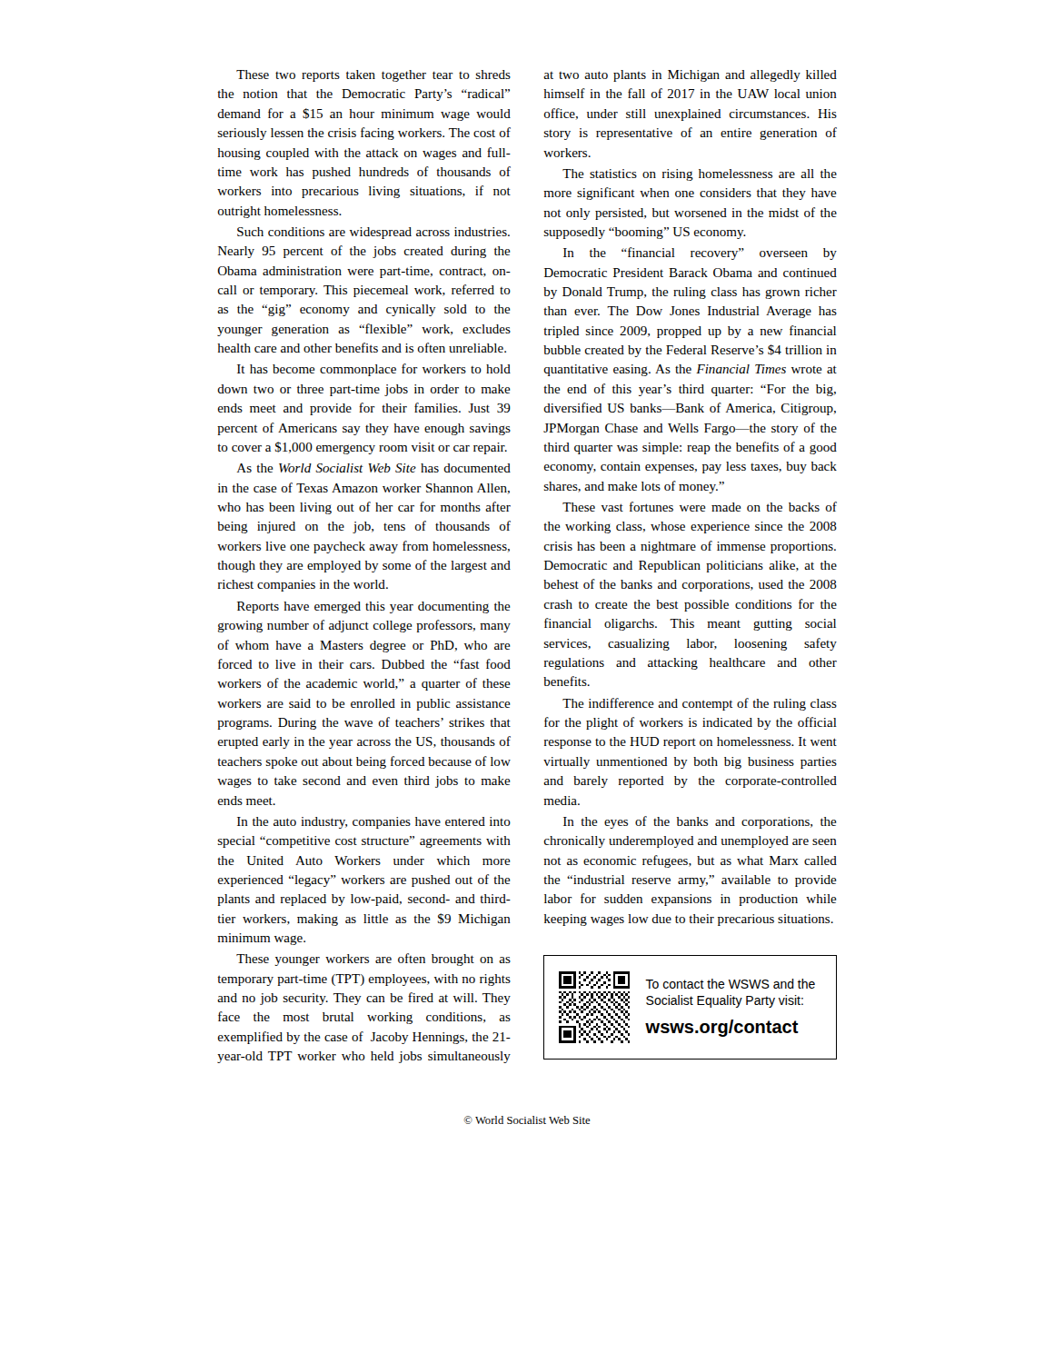These two reports taken together tear to shreds the notion that the Democratic Party’s “radical” demand for a $15 an hour minimum wage would seriously lessen the crisis facing workers. The cost of housing coupled with the attack on wages and full-time work has pushed hundreds of thousands of workers into precarious living situations, if not outright homelessness.
Such conditions are widespread across industries. Nearly 95 percent of the jobs created during the Obama administration were part-time, contract, on-call or temporary. This piecemeal work, referred to as the “gig” economy and cynically sold to the younger generation as “flexible” work, excludes health care and other benefits and is often unreliable.
It has become commonplace for workers to hold down two or three part-time jobs in order to make ends meet and provide for their families. Just 39 percent of Americans say they have enough savings to cover a $1,000 emergency room visit or car repair.
As the World Socialist Web Site has documented in the case of Texas Amazon worker Shannon Allen, who has been living out of her car for months after being injured on the job, tens of thousands of workers live one paycheck away from homelessness, though they are employed by some of the largest and richest companies in the world.
Reports have emerged this year documenting the growing number of adjunct college professors, many of whom have a Masters degree or PhD, who are forced to live in their cars. Dubbed the “fast food workers of the academic world,” a quarter of these workers are said to be enrolled in public assistance programs. During the wave of teachers’ strikes that erupted early in the year across the US, thousands of teachers spoke out about being forced because of low wages to take second and even third jobs to make ends meet.
In the auto industry, companies have entered into special “competitive cost structure” agreements with the United Auto Workers under which more experienced “legacy” workers are pushed out of the plants and replaced by low-paid, second- and third-tier workers, making as little as the $9 Michigan minimum wage.
These younger workers are often brought on as temporary part-time (TPT) employees, with no rights and no job security. They can be fired at will. They face the most brutal working conditions, as exemplified by the case of Jacoby Hennings, the 21-year-old TPT worker who held jobs simultaneously at two auto plants in Michigan and allegedly killed himself in the fall of 2017 in the UAW local union office, under still unexplained circumstances. His story is representative of an entire generation of workers.
The statistics on rising homelessness are all the more significant when one considers that they have not only persisted, but worsened in the midst of the supposedly “booming” US economy.
In the “financial recovery” overseen by Democratic President Barack Obama and continued by Donald Trump, the ruling class has grown richer than ever. The Dow Jones Industrial Average has tripled since 2009, propped up by a new financial bubble created by the Federal Reserve’s $4 trillion in quantitative easing. As the Financial Times wrote at the end of this year’s third quarter: “For the big, diversified US banks—Bank of America, Citigroup, JPMorgan Chase and Wells Fargo—the story of the third quarter was simple: reap the benefits of a good economy, contain expenses, pay less taxes, buy back shares, and make lots of money.”
These vast fortunes were made on the backs of the working class, whose experience since the 2008 crisis has been a nightmare of immense proportions. Democratic and Republican politicians alike, at the behest of the banks and corporations, used the 2008 crash to create the best possible conditions for the financial oligarchs. This meant gutting social services, casualizing labor, loosening safety regulations and attacking healthcare and other benefits.
The indifference and contempt of the ruling class for the plight of workers is indicated by the official response to the HUD report on homelessness. It went virtually unmentioned by both big business parties and barely reported by the corporate-controlled media.
In the eyes of the banks and corporations, the chronically underemployed and unemployed are seen not as economic refugees, but as what Marx called the “industrial reserve army,” available to provide labor for sudden expansions in production while keeping wages low due to their precarious situations.
To contact the WSWS and the Socialist Equality Party visit: wsws.org/contact
© World Socialist Web Site